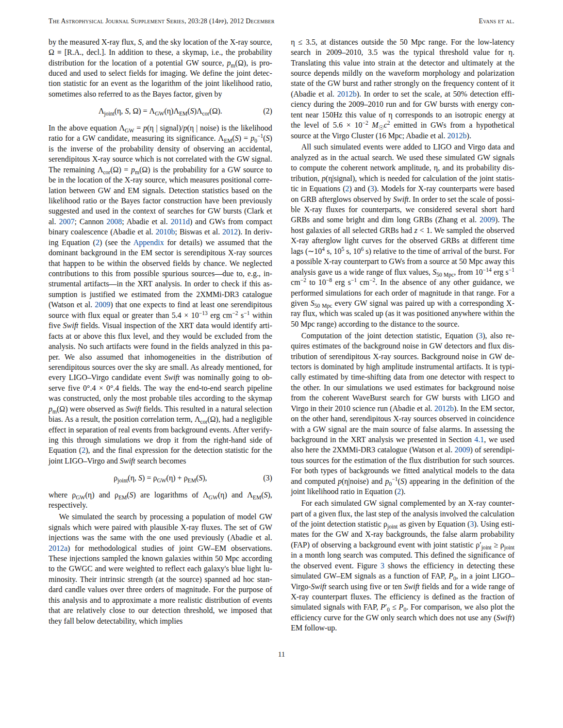The Astrophysical Journal Supplement Series, 203:28 (14pp), 2012 December
Evans et al.
by the measured X-ray flux, S, and the sky location of the X-ray source, Ω ≡ [R.A., decl.]. In addition to these, a skymap, i.e., the probability distribution for the location of a potential GW source, pm(Ω), is produced and used to select fields for imaging. We define the joint detection statistic for an event as the logarithm of the joint likelihood ratio, sometimes also referred to as the Bayes factor, given by
Λjoint(η, S, Ω) = ΛGW(η)ΛEM(S)Λcor(Ω). (2)
In the above equation ΛGW = p(η | signal)/p(η | noise) is the likelihood ratio for a GW candidate, measuring its significance. ΛEM(S) = p0−1(S) is the inverse of the probability density of observing an accidental, serendipitous X-ray source which is not correlated with the GW signal. The remaining Λcor(Ω) = pm(Ω) is the probability for a GW source to be in the location of the X-ray source, which measures positional correlation between GW and EM signals. Detection statistics based on the likelihood ratio or the Bayes factor construction have been previously suggested and used in the context of searches for GW bursts (Clark et al. 2007; Cannon 2008; Abadie et al. 2011d) and GWs from compact binary coalescence (Abadie et al. 2010b; Biswas et al. 2012). In deriving Equation (2) (see the Appendix for details) we assumed that the dominant background in the EM sector is serendipitous X-ray sources that happen to be within the observed fields by chance. We neglected contributions to this from possible spurious sources—due to, e.g., instrumental artifacts—in the XRT analysis. In order to check if this assumption is justified we estimated from the 2XMMi-DR3 catalogue (Watson et al. 2009) that one expects to find at least one serendipitous source with flux equal or greater than 5.4 × 10−13 erg cm−2 s−1 within five Swift fields. Visual inspection of the XRT data would identify artifacts at or above this flux level, and they would be excluded from the analysis. No such artifacts were found in the fields analyzed in this paper. We also assumed that inhomogeneities in the distribution of serendipitous sources over the sky are small. As already mentioned, for every LIGO–Virgo candidate event Swift was nominally going to observe five 0°.4 × 0°.4 fields. The way the end-to-end search pipeline was constructed, only the most probable tiles according to the skymap pm(Ω) were observed as Swift fields. This resulted in a natural selection bias. As a result, the position correlation term, Λcor(Ω), had a negligible effect in separation of real events from background events. After verifying this through simulations we drop it from the right-hand side of Equation (2), and the final expression for the detection statistic for the joint LIGO–Virgo and Swift search becomes
ρjoint(η, S) = ρGW(η) + ρEM(S), (3)
where ρGW(η) and ρEM(S) are logarithms of ΛGW(η) and ΛEM(S), respectively.
We simulated the search by processing a population of model GW signals which were paired with plausible X-ray fluxes. The set of GW injections was the same with the one used previously (Abadie et al. 2012a) for methodological studies of joint GW–EM observations. These injections sampled the known galaxies within 50 Mpc according to the GWGC and were weighted to reflect each galaxy's blue light luminosity. Their intrinsic strength (at the source) spanned ad hoc standard candle values over three orders of magnitude. For the purpose of this analysis and to approximate a more realistic distribution of events that are relatively close to our detection threshold, we imposed that they fall below detectability, which implies
η ≤ 3.5, at distances outside the 50 Mpc range. For the low-latency search in 2009–2010, 3.5 was the typical threshold value for η. Translating this value into strain at the detector and ultimately at the source depends mildly on the waveform morphology and polarization state of the GW burst and rather strongly on the frequency content of it (Abadie et al. 2012b). In order to set the scale, at 50% detection efficiency during the 2009–2010 run and for GW bursts with energy content near 150Hz this value of η corresponds to an isotropic energy at the level of 5.6 × 10−2 M☉c2 emitted in GWs from a hypothetical source at the Virgo Cluster (16 Mpc; Abadie et al. 2012b).
All such simulated events were added to LIGO and Virgo data and analyzed as in the actual search. We used these simulated GW signals to compute the coherent network amplitude, η, and its probability distribution, p(η|signal), which is needed for calculation of the joint statistic in Equations (2) and (3). Models for X-ray counterparts were based on GRB afterglows observed by Swift. In order to set the scale of possible X-ray fluxes for counterparts, we considered several short hard GRBs and some bright and dim long GRBs (Zhang et al. 2009). The host galaxies of all selected GRBs had z < 1. We sampled the observed X-ray afterglow light curves for the observed GRBs at different time lags (∼104 s, 105 s, 106 s) relative to the time of arrival of the burst. For a possible X-ray counterpart to GWs from a source at 50 Mpc away this analysis gave us a wide range of flux values, S50 Mpc, from 10−14 erg s−1 cm−2 to 10−8 erg s−1 cm−2. In the absence of any other guidance, we performed simulations for each order of magnitude in that range. For a given S50 Mpc every GW signal was paired up with a corresponding X-ray flux, which was scaled up (as it was positioned anywhere within the 50 Mpc range) according to the distance to the source.
Computation of the joint detection statistic, Equation (3), also requires estimates of the background noise in GW detectors and flux distribution of serendipitous X-ray sources. Background noise in GW detectors is dominated by high amplitude instrumental artifacts. It is typically estimated by time-shifting data from one detector with respect to the other. In our simulations we used estimates for background noise from the coherent WaveBurst search for GW bursts with LIGO and Virgo in their 2010 science run (Abadie et al. 2012b). In the EM sector, on the other hand, serendipitous X-ray sources observed in coincidence with a GW signal are the main source of false alarms. In assessing the background in the XRT analysis we presented in Section 4.1, we used also here the 2XMMi-DR3 catalogue (Watson et al. 2009) of serendipitous sources for the estimation of the flux distribution for such sources. For both types of backgrounds we fitted analytical models to the data and computed p(η|noise) and p0−1(S) appearing in the definition of the joint likelihood ratio in Equation (2).
For each simulated GW signal complemented by an X-ray counterpart of a given flux, the last step of the analysis involved the calculation of the joint detection statistic ρjoint as given by Equation (3). Using estimates for the GW and X-ray backgrounds, the false alarm probability (FAP) of observing a background event with joint statistic ρ′joint ≥ ρjoint in a month long search was computed. This defined the significance of the observed event. Figure 3 shows the efficiency in detecting these simulated GW–EM signals as a function of FAP, P0, in a joint LIGO–Virgo-Swift search using five or ten Swift fields and for a wide range of X-ray counterpart fluxes. The efficiency is defined as the fraction of simulated signals with FAP, P′0 ≤ P0. For comparison, we also plot the efficiency curve for the GW only search which does not use any (Swift) EM follow-up.
11